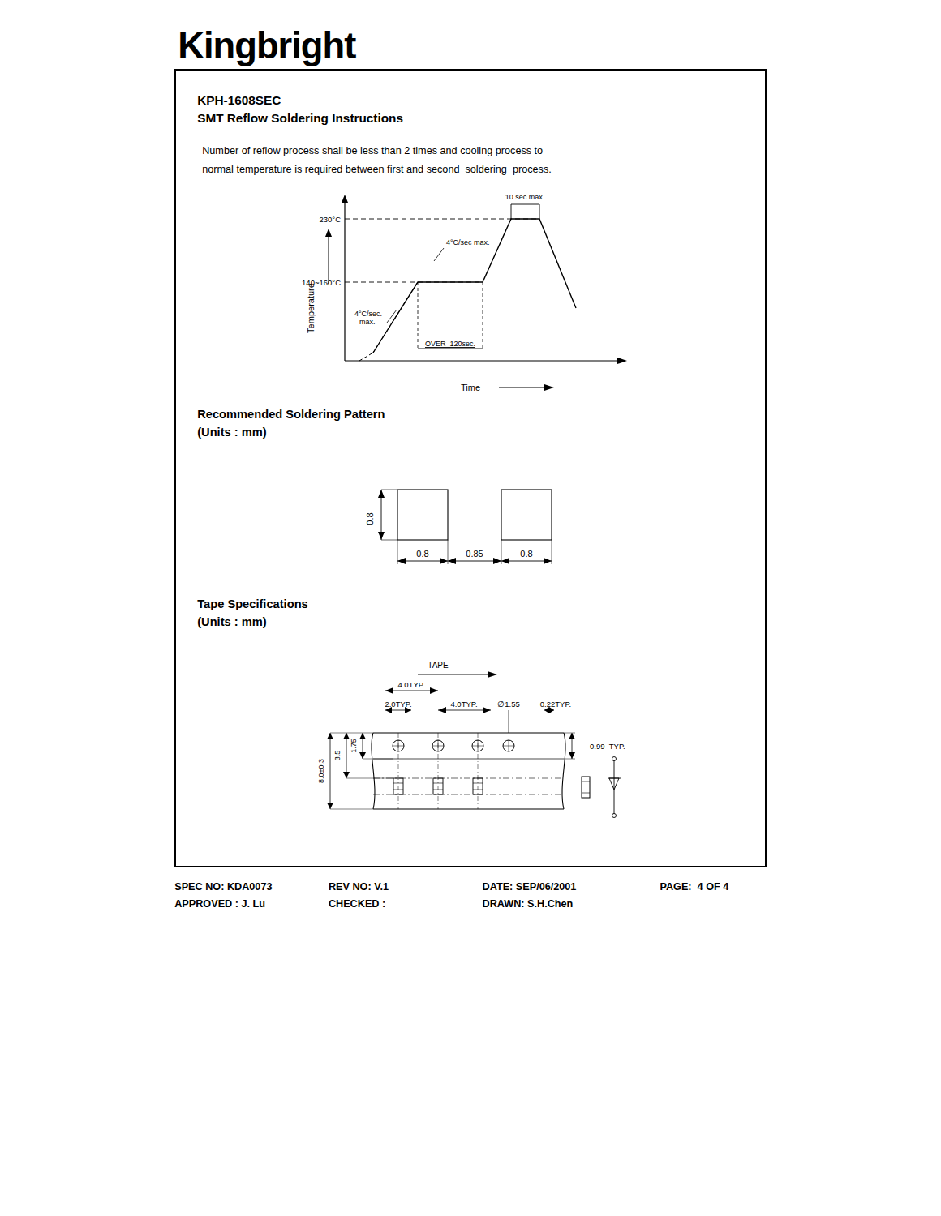Kingbright
KPH-1608SEC
SMT Reflow Soldering Instructions
Number of reflow process shall be less than 2 times and cooling process to normal temperature is required between first and second soldering process.
Temperature Time 230°C 140~160°C 10 sec max. 4°C/sec max. 4°C/sec. max. OVER 120sec.
Recommended Soldering Pattern
(Units : mm)
0.8 0.8 0.85 0.8
Tape Specifications
(Units : mm)
TAPE 4.0TYP. 2.0TYP. 4.0TYP. ∅1.55 0.22TYP. 1.75 3.5 8.0±0.3 0.99 TYP.
| SPEC NO: KDA0073 | REV NO: V.1 | DATE: SEP/06/2001 | PAGE: 4 OF 4 |
| APPROVED : J. Lu | CHECKED : | DRAWN: S.H.Chen | |